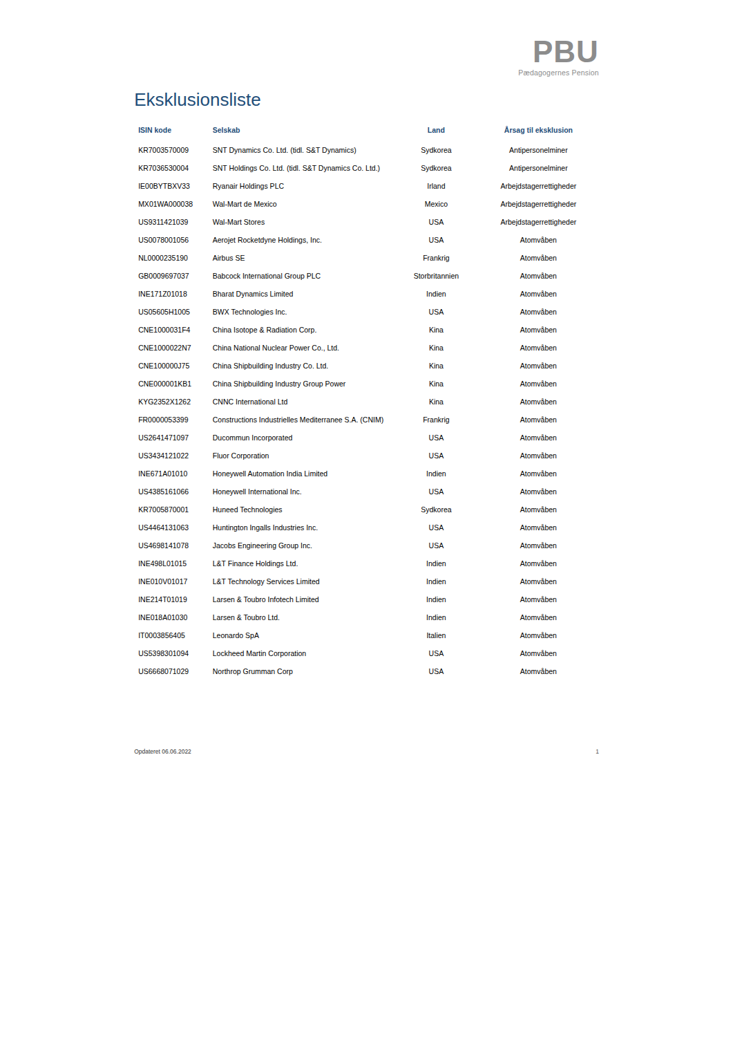PBU
Pædagogernes Pension
Eksklusionsliste
| ISIN kode | Selskab | Land | Årsag til eksklusion |
| --- | --- | --- | --- |
| KR7003570009 | SNT Dynamics Co. Ltd. (tidl. S&T Dynamics) | Sydkorea | Antipersonelminer |
| KR7036530004 | SNT Holdings Co. Ltd. (tidl. S&T Dynamics Co. Ltd.) | Sydkorea | Antipersonelminer |
| IE00BYTBXV33 | Ryanair Holdings PLC | Irland | Arbejdstagerrettigheder |
| MX01WA000038 | Wal-Mart de Mexico | Mexico | Arbejdstagerrettigheder |
| US9311421039 | Wal-Mart Stores | USA | Arbejdstagerrettigheder |
| US0078001056 | Aerojet Rocketdyne Holdings, Inc. | USA | Atomvåben |
| NL0000235190 | Airbus SE | Frankrig | Atomvåben |
| GB0009697037 | Babcock International Group PLC | Storbritannien | Atomvåben |
| INE171Z01018 | Bharat Dynamics Limited | Indien | Atomvåben |
| US05605H1005 | BWX Technologies Inc. | USA | Atomvåben |
| CNE1000031F4 | China Isotope & Radiation Corp. | Kina | Atomvåben |
| CNE1000022N7 | China National Nuclear Power Co., Ltd. | Kina | Atomvåben |
| CNE100000J75 | China Shipbuilding Industry Co. Ltd. | Kina | Atomvåben |
| CNE000001KB1 | China Shipbuilding Industry Group Power | Kina | Atomvåben |
| KYG2352X1262 | CNNC International Ltd | Kina | Atomvåben |
| FR0000053399 | Constructions Industrielles Mediterranee S.A. (CNIM) | Frankrig | Atomvåben |
| US2641471097 | Ducommun Incorporated | USA | Atomvåben |
| US3434121022 | Fluor Corporation | USA | Atomvåben |
| INE671A01010 | Honeywell Automation India Limited | Indien | Atomvåben |
| US4385161066 | Honeywell International Inc. | USA | Atomvåben |
| KR7005870001 | Huneed Technologies | Sydkorea | Atomvåben |
| US4464131063 | Huntington Ingalls Industries Inc. | USA | Atomvåben |
| US4698141078 | Jacobs Engineering Group Inc. | USA | Atomvåben |
| INE498L01015 | L&T Finance Holdings Ltd. | Indien | Atomvåben |
| INE010V01017 | L&T Technology Services Limited | Indien | Atomvåben |
| INE214T01019 | Larsen & Toubro Infotech Limited | Indien | Atomvåben |
| INE018A01030 | Larsen & Toubro Ltd. | Indien | Atomvåben |
| IT0003856405 | Leonardo SpA | Italien | Atomvåben |
| US5398301094 | Lockheed Martin Corporation | USA | Atomvåben |
| US6668071029 | Northrop Grumman Corp | USA | Atomvåben |
Opdateret 06.06.2022 1